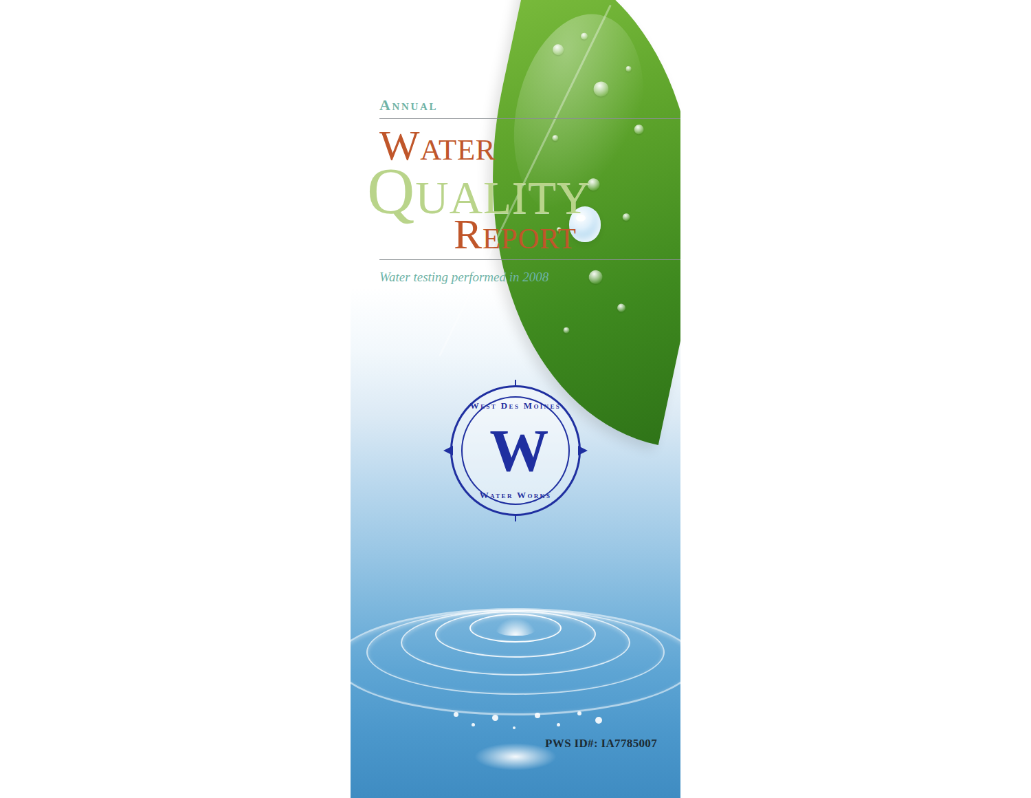Annual
Water Quality Report
Water testing performed in 2008
West Des Moines
W
Water Works
PWS ID#: IA7785007